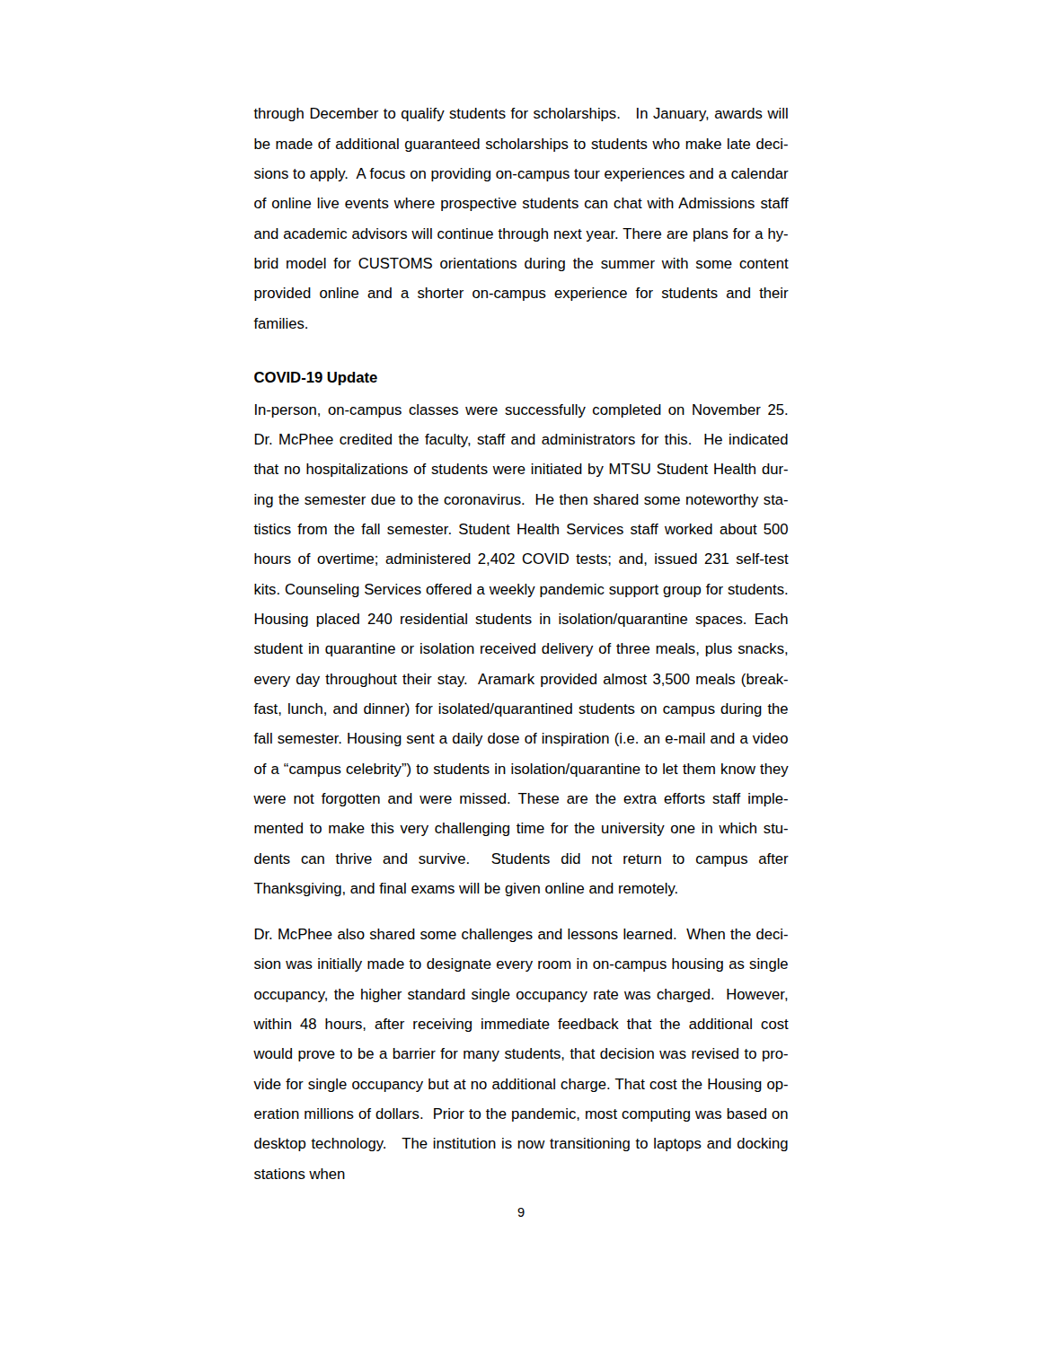through December to qualify students for scholarships. In January, awards will be made of additional guaranteed scholarships to students who make late decisions to apply. A focus on providing on-campus tour experiences and a calendar of online live events where prospective students can chat with Admissions staff and academic advisors will continue through next year. There are plans for a hybrid model for CUSTOMS orientations during the summer with some content provided online and a shorter on-campus experience for students and their families.
COVID-19 Update
In-person, on-campus classes were successfully completed on November 25. Dr. McPhee credited the faculty, staff and administrators for this. He indicated that no hospitalizations of students were initiated by MTSU Student Health during the semester due to the coronavirus. He then shared some noteworthy statistics from the fall semester. Student Health Services staff worked about 500 hours of overtime; administered 2,402 COVID tests; and, issued 231 self-test kits. Counseling Services offered a weekly pandemic support group for students. Housing placed 240 residential students in isolation/quarantine spaces. Each student in quarantine or isolation received delivery of three meals, plus snacks, every day throughout their stay. Aramark provided almost 3,500 meals (breakfast, lunch, and dinner) for isolated/quarantined students on campus during the fall semester. Housing sent a daily dose of inspiration (i.e. an e-mail and a video of a “campus celebrity”) to students in isolation/quarantine to let them know they were not forgotten and were missed. These are the extra efforts staff implemented to make this very challenging time for the university one in which students can thrive and survive. Students did not return to campus after Thanksgiving, and final exams will be given online and remotely.
Dr. McPhee also shared some challenges and lessons learned. When the decision was initially made to designate every room in on-campus housing as single occupancy, the higher standard single occupancy rate was charged. However, within 48 hours, after receiving immediate feedback that the additional cost would prove to be a barrier for many students, that decision was revised to provide for single occupancy but at no additional charge. That cost the Housing operation millions of dollars. Prior to the pandemic, most computing was based on desktop technology. The institution is now transitioning to laptops and docking stations when
9